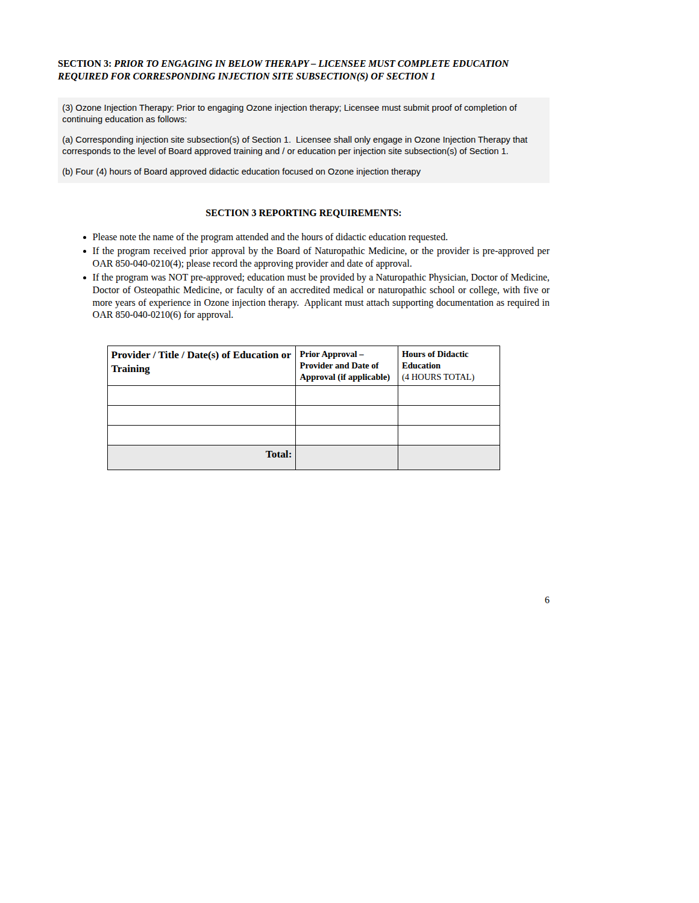SECTION 3: PRIOR TO ENGAGING IN BELOW THERAPY – LICENSEE MUST COMPLETE EDUCATION REQUIRED FOR CORRESPONDING INJECTION SITE SUBSECTION(S) OF SECTION 1
(3) Ozone Injection Therapy: Prior to engaging Ozone injection therapy; Licensee must submit proof of completion of continuing education as follows:
(a) Corresponding injection site subsection(s) of Section 1. Licensee shall only engage in Ozone Injection Therapy that corresponds to the level of Board approved training and / or education per injection site subsection(s) of Section 1.
(b) Four (4) hours of Board approved didactic education focused on Ozone injection therapy
SECTION 3 REPORTING REQUIREMENTS:
Please note the name of the program attended and the hours of didactic education requested.
If the program received prior approval by the Board of Naturopathic Medicine, or the provider is pre-approved per OAR 850-040-0210(4); please record the approving provider and date of approval.
If the program was NOT pre-approved; education must be provided by a Naturopathic Physician, Doctor of Medicine, Doctor of Osteopathic Medicine, or faculty of an accredited medical or naturopathic school or college, with five or more years of experience in Ozone injection therapy. Applicant must attach supporting documentation as required in OAR 850-040-0210(6) for approval.
| Provider / Title / Date(s) of Education or Training | Prior Approval – Provider and Date of Approval (if applicable) | Hours of Didactic Education (4 HOURS TOTAL) |
| --- | --- | --- |
| Total: | | |
6